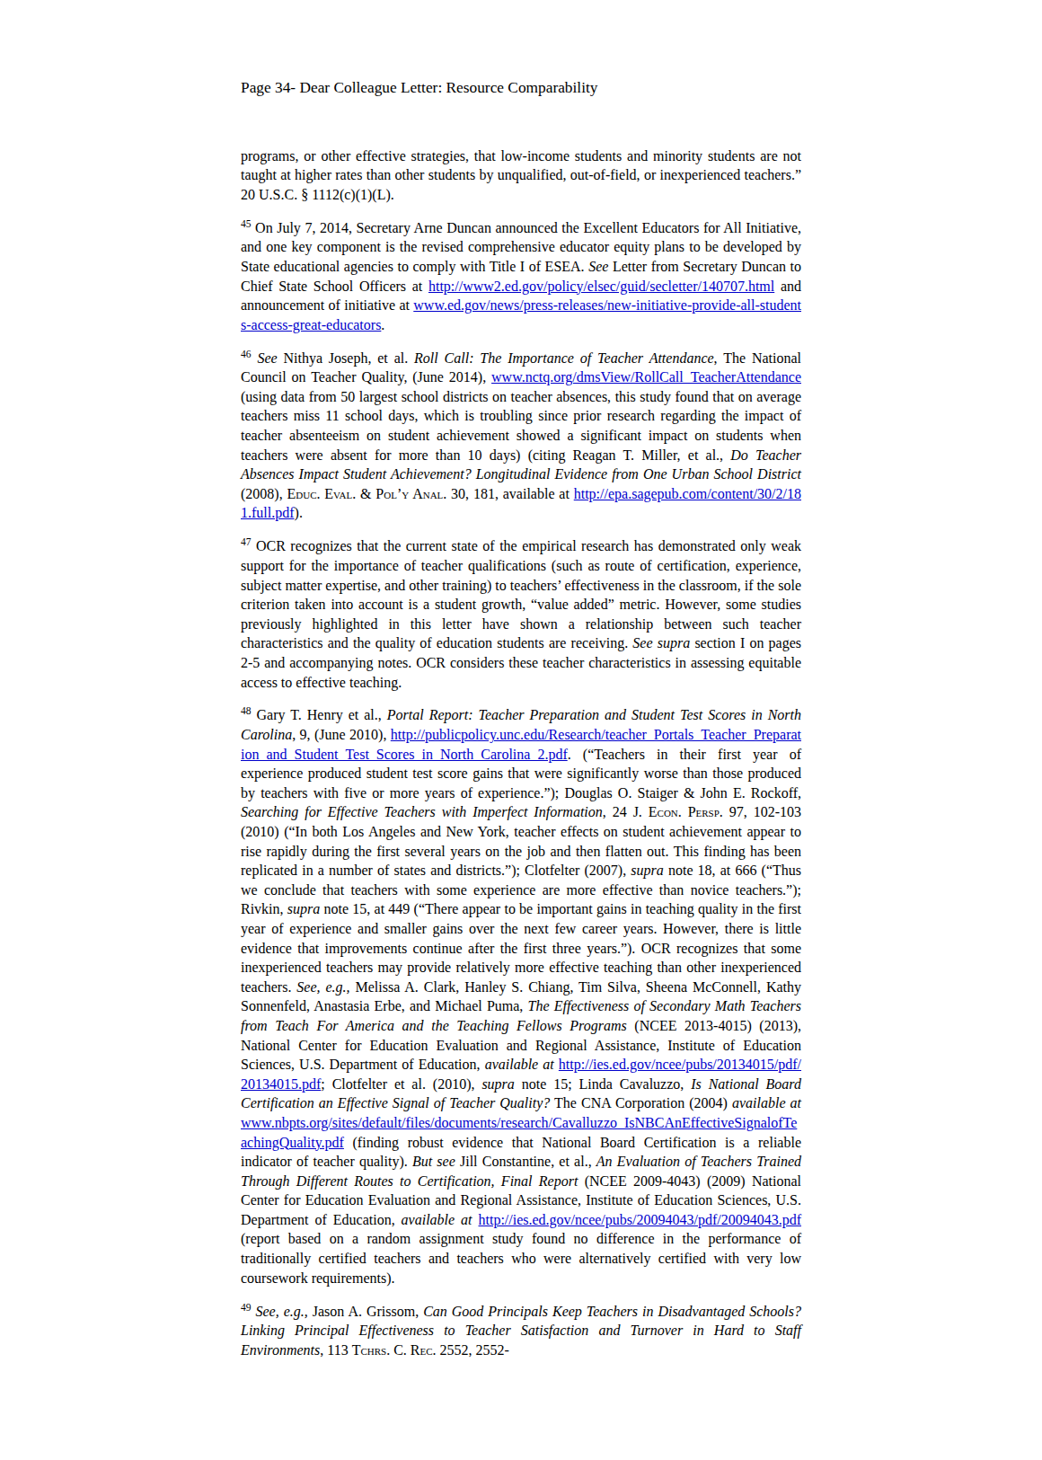Page 34- Dear Colleague Letter: Resource Comparability
programs, or other effective strategies, that low-income students and minority students are not taught at higher rates than other students by unqualified, out-of-field, or inexperienced teachers.” 20 U.S.C. § 1112(c)(1)(L).
45 On July 7, 2014, Secretary Arne Duncan announced the Excellent Educators for All Initiative, and one key component is the revised comprehensive educator equity plans to be developed by State educational agencies to comply with Title I of ESEA. See Letter from Secretary Duncan to Chief State School Officers at http://www2.ed.gov/policy/elsec/guid/secletter/140707.html and announcement of initiative at www.ed.gov/news/press-releases/new-initiative-provide-all-students-access-great-educators.
46 See Nithya Joseph, et al. Roll Call: The Importance of Teacher Attendance, The National Council on Teacher Quality, (June 2014), www.nctq.org/dmsView/RollCall_TeacherAttendance (using data from 50 largest school districts on teacher absences, this study found that on average teachers miss 11 school days, which is troubling since prior research regarding the impact of teacher absenteeism on student achievement showed a significant impact on students when teachers were absent for more than 10 days) (citing Reagan T. Miller, et al., Do Teacher Absences Impact Student Achievement? Longitudinal Evidence from One Urban School District (2008), Educ. Eval. & Pol’y Anal. 30, 181, available at http://epa.sagepub.com/content/30/2/181.full.pdf).
47 OCR recognizes that the current state of the empirical research has demonstrated only weak support for the importance of teacher qualifications (such as route of certification, experience, subject matter expertise, and other training) to teachers’ effectiveness in the classroom, if the sole criterion taken into account is a student growth, “value added” metric. However, some studies previously highlighted in this letter have shown a relationship between such teacher characteristics and the quality of education students are receiving. See supra section I on pages 2-5 and accompanying notes. OCR considers these teacher characteristics in assessing equitable access to effective teaching.
48 Gary T. Henry et al., Portal Report: Teacher Preparation and Student Test Scores in North Carolina, 9, (June 2010), http://publicpolicy.unc.edu/Research/teacher_Portals_Teacher_Preparation_and_Student_Test_Scores_in_North_Carolina_2.pdf. (“Teachers in their first year of experience produced student test score gains that were significantly worse than those produced by teachers with five or more years of experience.”); Douglas O. Staiger & John E. Rockoff, Searching for Effective Teachers with Imperfect Information, 24 J. Econ. Persp. 97, 102-103 (2010) (“In both Los Angeles and New York, teacher effects on student achievement appear to rise rapidly during the first several years on the job and then flatten out. This finding has been replicated in a number of states and districts.”); Clotfelter (2007), supra note 18, at 666 (“Thus we conclude that teachers with some experience are more effective than novice teachers.”); Rivkin, supra note 15, at 449 (“There appear to be important gains in teaching quality in the first year of experience and smaller gains over the next few career years. However, there is little evidence that improvements continue after the first three years.”). OCR recognizes that some inexperienced teachers may provide relatively more effective teaching than other inexperienced teachers. See, e.g., Melissa A. Clark, Hanley S. Chiang, Tim Silva, Sheena McConnell, Kathy Sonnenfeld, Anastasia Erbe, and Michael Puma, The Effectiveness of Secondary Math Teachers from Teach For America and the Teaching Fellows Programs (NCEE 2013-4015) (2013), National Center for Education Evaluation and Regional Assistance, Institute of Education Sciences, U.S. Department of Education, available at http://ies.ed.gov/ncee/pubs/20134015/pdf/20134015.pdf; Clotfelter et al. (2010), supra note 15; Linda Cavaluzzo, Is National Board Certification an Effective Signal of Teacher Quality? The CNA Corporation (2004) available at www.nbpts.org/sites/default/files/documents/research/Cavalluzzo_IsNBCAnEffectiveSignalofTeachingQuality.pdf (finding robust evidence that National Board Certification is a reliable indicator of teacher quality). But see Jill Constantine, et al., An Evaluation of Teachers Trained Through Different Routes to Certification, Final Report (NCEE 2009-4043) (2009) National Center for Education Evaluation and Regional Assistance, Institute of Education Sciences, U.S. Department of Education, available at http://ies.ed.gov/ncee/pubs/20094043/pdf/20094043.pdf (report based on a random assignment study found no difference in the performance of traditionally certified teachers and teachers who were alternatively certified with very low coursework requirements).
49 See, e.g., Jason A. Grissom, Can Good Principals Keep Teachers in Disadvantaged Schools? Linking Principal Effectiveness to Teacher Satisfaction and Turnover in Hard to Staff Environments, 113 Tchrs. C. Rec. 2552, 2552-